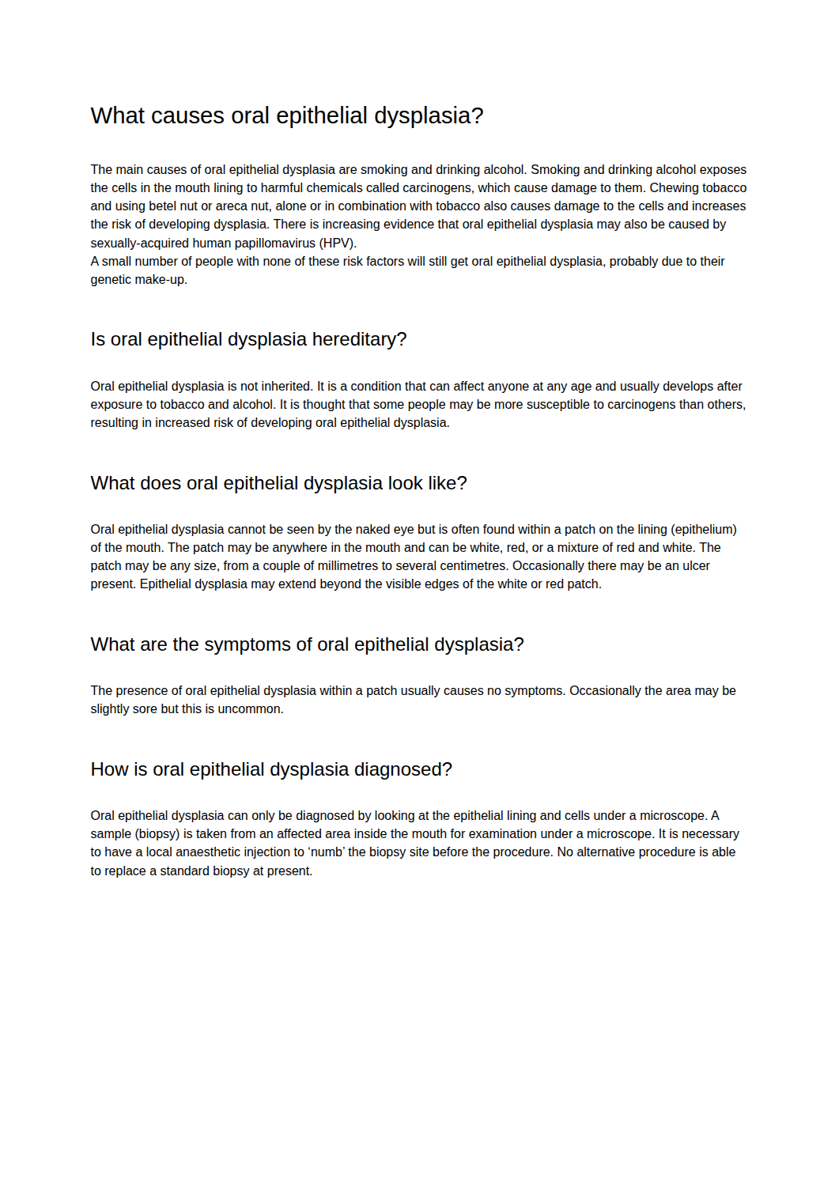What causes oral epithelial dysplasia?
The main causes of oral epithelial dysplasia are smoking and drinking alcohol. Smoking and drinking alcohol exposes the cells in the mouth lining to harmful chemicals called carcinogens, which cause damage to them. Chewing tobacco and using betel nut or areca nut, alone or in combination with tobacco also causes damage to the cells and increases the risk of developing dysplasia. There is increasing evidence that oral epithelial dysplasia may also be caused by sexually-acquired human papillomavirus (HPV).
A small number of people with none of these risk factors will still get oral epithelial dysplasia, probably due to their genetic make-up.
Is oral epithelial dysplasia hereditary?
Oral epithelial dysplasia is not inherited. It is a condition that can affect anyone at any age and usually develops after exposure to tobacco and alcohol. It is thought that some people may be more susceptible to carcinogens than others, resulting in increased risk of developing oral epithelial dysplasia.
What does oral epithelial dysplasia look like?
Oral epithelial dysplasia cannot be seen by the naked eye but is often found within a patch on the lining (epithelium) of the mouth. The patch may be anywhere in the mouth and can be white, red, or a mixture of red and white. The patch may be any size, from a couple of millimetres to several centimetres. Occasionally there may be an ulcer present. Epithelial dysplasia may extend beyond the visible edges of the white or red patch.
What are the symptoms of oral epithelial dysplasia?
The presence of oral epithelial dysplasia within a patch usually causes no symptoms. Occasionally the area may be slightly sore but this is uncommon.
How is oral epithelial dysplasia diagnosed?
Oral epithelial dysplasia can only be diagnosed by looking at the epithelial lining and cells under a microscope. A sample (biopsy) is taken from an affected area inside the mouth for examination under a microscope. It is necessary to have a local anaesthetic injection to ‘numb’ the biopsy site before the procedure. No alternative procedure is able to replace a standard biopsy at present.